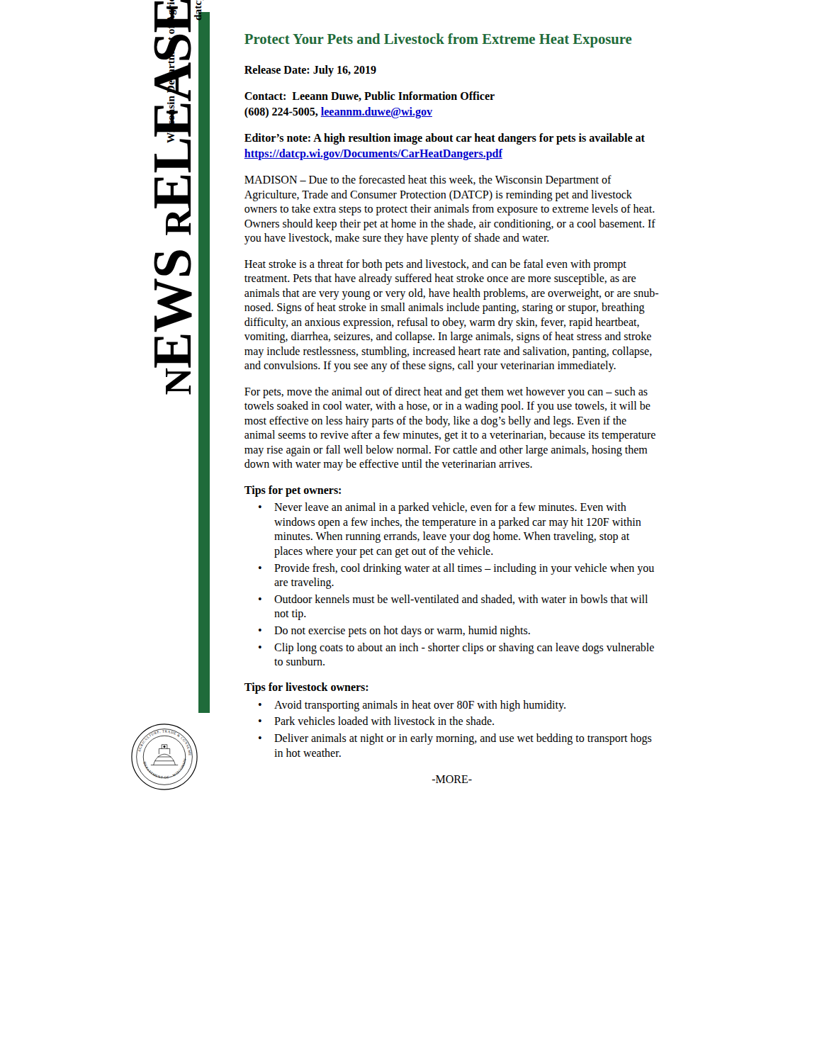NEWS RELEASE
Wisconsin Department of Agriculture, Trade and Consumer Protection
datcp.wi.gov
AGRICULTURE, TRADE & CONSUMER PROTECTION DEPARTMENT OF · WISCONSIN ·
Protect Your Pets and Livestock from Extreme Heat Exposure
Release Date: July 16, 2019
Contact: Leeann Duwe, Public Information Officer
(608) 224-5005, leeannm.duwe@wi.gov
Editor’s note: A high resultion image about car heat dangers for pets is available at
https://datcp.wi.gov/Documents/CarHeatDangers.pdf
MADISON – Due to the forecasted heat this week, the Wisconsin Department of Agriculture, Trade and Consumer Protection (DATCP) is reminding pet and livestock owners to take extra steps to protect their animals from exposure to extreme levels of heat. Owners should keep their pet at home in the shade, air conditioning, or a cool basement. If you have livestock, make sure they have plenty of shade and water.
Heat stroke is a threat for both pets and livestock, and can be fatal even with prompt treatment. Pets that have already suffered heat stroke once are more susceptible, as are animals that are very young or very old, have health problems, are overweight, or are snub-nosed. Signs of heat stroke in small animals include panting, staring or stupor, breathing difficulty, an anxious expression, refusal to obey, warm dry skin, fever, rapid heartbeat, vomiting, diarrhea, seizures, and collapse. In large animals, signs of heat stress and stroke may include restlessness, stumbling, increased heart rate and salivation, panting, collapse, and convulsions. If you see any of these signs, call your veterinarian immediately.
For pets, move the animal out of direct heat and get them wet however you can – such as towels soaked in cool water, with a hose, or in a wading pool. If you use towels, it will be most effective on less hairy parts of the body, like a dog’s belly and legs. Even if the animal seems to revive after a few minutes, get it to a veterinarian, because its temperature may rise again or fall well below normal. For cattle and other large animals, hosing them down with water may be effective until the veterinarian arrives.
Tips for pet owners:
Never leave an animal in a parked vehicle, even for a few minutes. Even with windows open a few inches, the temperature in a parked car may hit 120F within minutes. When running errands, leave your dog home. When traveling, stop at places where your pet can get out of the vehicle.
Provide fresh, cool drinking water at all times – including in your vehicle when you are traveling.
Outdoor kennels must be well-ventilated and shaded, with water in bowls that will not tip.
Do not exercise pets on hot days or warm, humid nights.
Clip long coats to about an inch - shorter clips or shaving can leave dogs vulnerable to sunburn.
Tips for livestock owners:
Avoid transporting animals in heat over 80F with high humidity.
Park vehicles loaded with livestock in the shade.
Deliver animals at night or in early morning, and use wet bedding to transport hogs in hot weather.
-MORE-